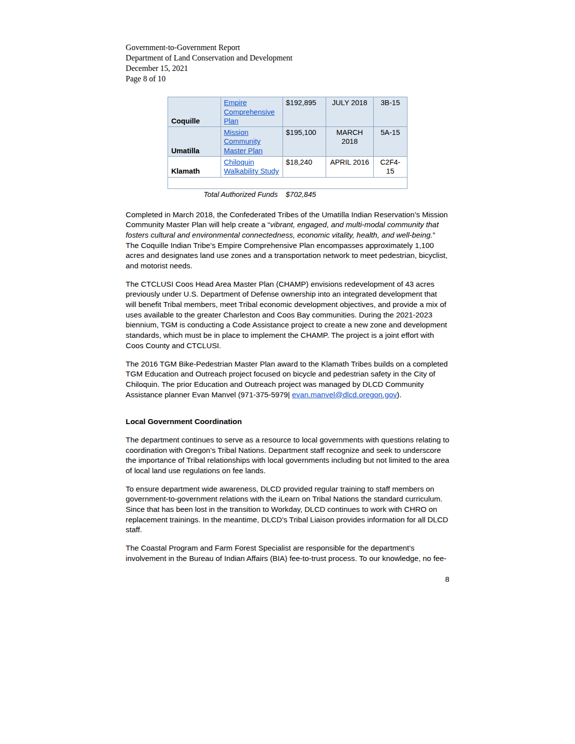Government-to-Government Report
Department of Land Conservation and Development
December 15, 2021
Page 8 of 10
| Coquille | Empire Comprehensive Plan | $192,895 | JULY 2018 | 3B-15 |
| Umatilla | Mission Community Master Plan | $195,100 | MARCH 2018 | 5A-15 |
| Klamath | Chiloquin Walkability Study | $18,240 | APRIL 2016 | C2F4-15 |
| Total Authorized Funds | $702,845 | | |
Completed in March 2018, the Confederated Tribes of the Umatilla Indian Reservation’s Mission Community Master Plan will help create a “vibrant, engaged, and multi-modal community that fosters cultural and environmental connectedness, economic vitality, health, and well-being.” The Coquille Indian Tribe’s Empire Comprehensive Plan encompasses approximately 1,100 acres and designates land use zones and a transportation network to meet pedestrian, bicyclist, and motorist needs.
The CTCLUSI Coos Head Area Master Plan (CHAMP) envisions redevelopment of 43 acres previously under U.S. Department of Defense ownership into an integrated development that will benefit Tribal members, meet Tribal economic development objectives, and provide a mix of uses available to the greater Charleston and Coos Bay communities. During the 2021-2023 biennium, TGM is conducting a Code Assistance project to create a new zone and development standards, which must be in place to implement the CHAMP. The project is a joint effort with Coos County and CTCLUSI.
The 2016 TGM Bike-Pedestrian Master Plan award to the Klamath Tribes builds on a completed TGM Education and Outreach project focused on bicycle and pedestrian safety in the City of Chiloquin. The prior Education and Outreach project was managed by DLCD Community Assistance planner Evan Manvel (971-375-5979| evan.manvel@dlcd.oregon.gov).
Local Government Coordination
The department continues to serve as a resource to local governments with questions relating to coordination with Oregon’s Tribal Nations. Department staff recognize and seek to underscore the importance of Tribal relationships with local governments including but not limited to the area of local land use regulations on fee lands.
To ensure department wide awareness, DLCD provided regular training to staff members on government-to-government relations with the iLearn on Tribal Nations the standard curriculum. Since that has been lost in the transition to Workday, DLCD continues to work with CHRO on replacement trainings. In the meantime, DLCD’s Tribal Liaison provides information for all DLCD staff.
The Coastal Program and Farm Forest Specialist are responsible for the department’s involvement in the Bureau of Indian Affairs (BIA) fee-to-trust process. To our knowledge, no fee-
8